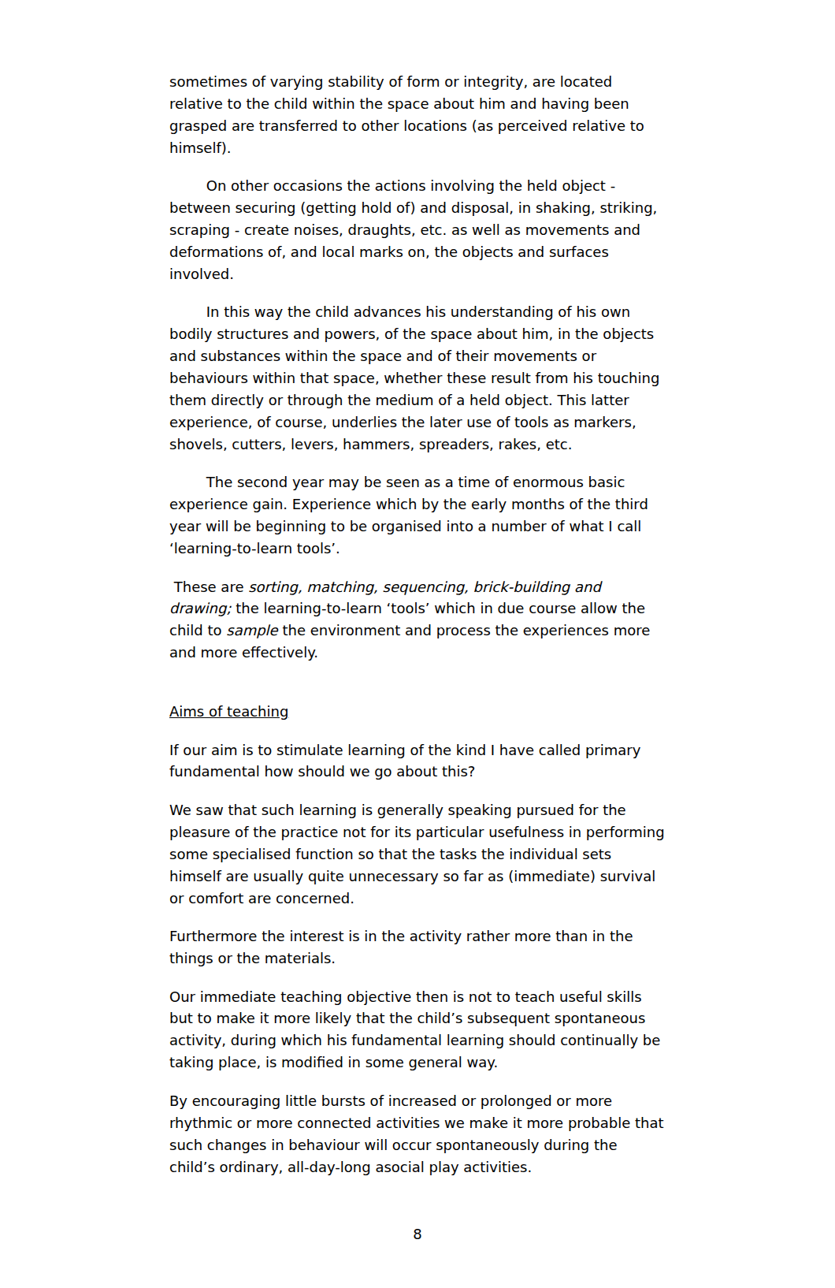sometimes of varying stability of form or integrity, are located relative to the child within the space about him and having been grasped are transferred to other locations (as perceived relative to himself).
On other occasions the actions involving the held object - between securing (getting hold of) and disposal, in shaking, striking, scraping - create noises, draughts, etc. as well as movements and deformations of, and local marks on, the objects and surfaces involved.
In this way the child advances his understanding of his own bodily structures and powers, of the space about him, in the objects and substances within the space and of their movements or behaviours within that space, whether these result from his touching them directly or through the medium of a held object. This latter experience, of course, underlies the later use of tools as markers, shovels, cutters, levers, hammers, spreaders, rakes, etc.
The second year may be seen as a time of enormous basic experience gain. Experience which by the early months of the third year will be beginning to be organised into a number of what I call ‘learning-to-learn tools’.
These are sorting, matching, sequencing, brick-building and drawing; the learning-to-learn ‘tools’ which in due course allow the child to sample the environment and process the experiences more and more effectively.
Aims of teaching
If our aim is to stimulate learning of the kind I have called primary fundamental how should we go about this?
We saw that such learning is generally speaking pursued for the pleasure of the practice not for its particular usefulness in performing some specialised function so that the tasks the individual sets himself are usually quite unnecessary so far as (immediate) survival or comfort are concerned.
Furthermore the interest is in the activity rather more than in the things or the materials.
Our immediate teaching objective then is not to teach useful skills but to make it more likely that the child’s subsequent spontaneous activity, during which his fundamental learning should continually be taking place, is modified in some general way.
By encouraging little bursts of increased or prolonged or more rhythmic or more connected activities we make it more probable that such changes in behaviour will occur spontaneously during the child’s ordinary, all-day-long asocial play activities.
8